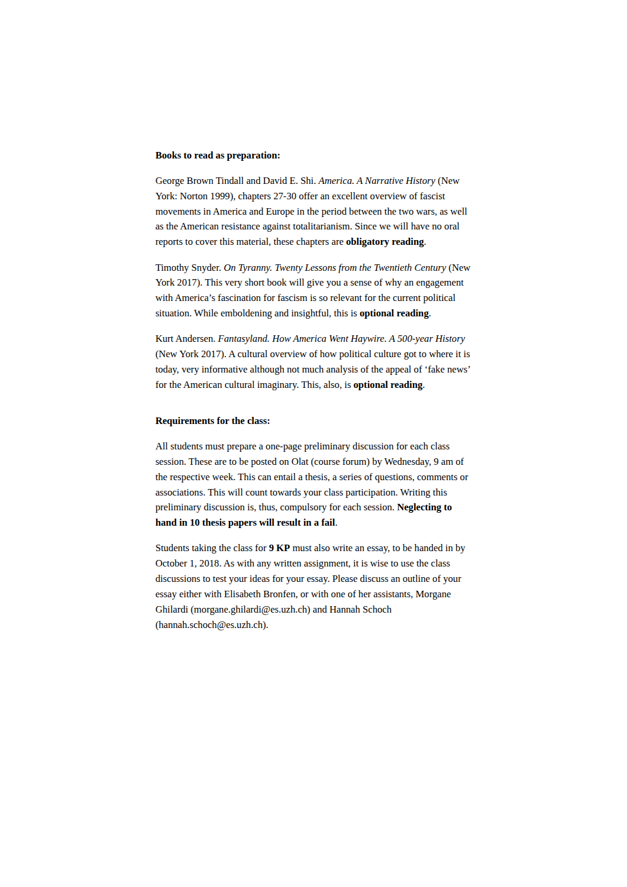Books to read as preparation:
George Brown Tindall and David E. Shi. America. A Narrative History (New York: Norton 1999), chapters 27-30 offer an excellent overview of fascist movements in America and Europe in the period between the two wars, as well as the American resistance against totalitarianism. Since we will have no oral reports to cover this material, these chapters are obligatory reading.
Timothy Snyder. On Tyranny. Twenty Lessons from the Twentieth Century (New York 2017). This very short book will give you a sense of why an engagement with America’s fascination for fascism is so relevant for the current political situation. While emboldening and insightful, this is optional reading.
Kurt Andersen. Fantasyland. How America Went Haywire. A 500-year History (New York 2017). A cultural overview of how political culture got to where it is today, very informative although not much analysis of the appeal of ‘fake news’ for the American cultural imaginary. This, also, is optional reading.
Requirements for the class:
All students must prepare a one-page preliminary discussion for each class session. These are to be posted on Olat (course forum) by Wednesday, 9 am of the respective week. This can entail a thesis, a series of questions, comments or associations. This will count towards your class participation. Writing this preliminary discussion is, thus, compulsory for each session. Neglecting to hand in 10 thesis papers will result in a fail.
Students taking the class for 9 KP must also write an essay, to be handed in by October 1, 2018. As with any written assignment, it is wise to use the class discussions to test your ideas for your essay. Please discuss an outline of your essay either with Elisabeth Bronfen, or with one of her assistants, Morgane Ghilardi (morgane.ghilardi@es.uzh.ch) and Hannah Schoch (hannah.schoch@es.uzh.ch).